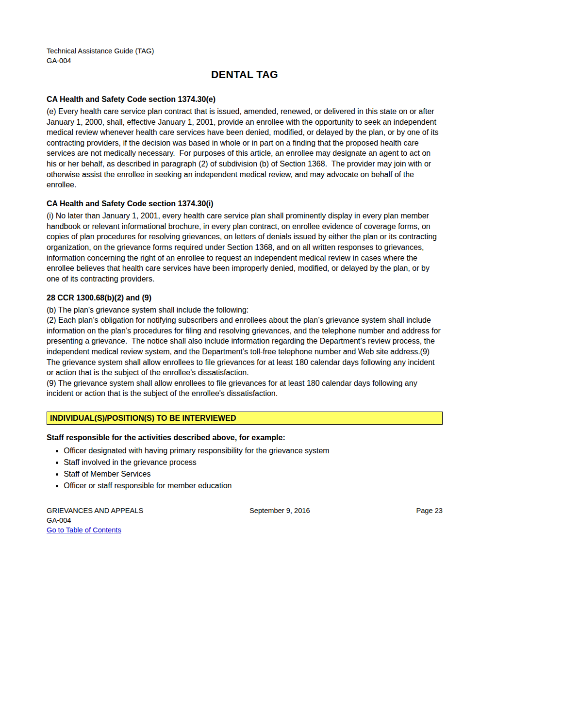Technical Assistance Guide (TAG)
GA-004
DENTAL TAG
CA Health and Safety Code section 1374.30(e)
(e) Every health care service plan contract that is issued, amended, renewed, or delivered in this state on or after January 1, 2000, shall, effective January 1, 2001, provide an enrollee with the opportunity to seek an independent medical review whenever health care services have been denied, modified, or delayed by the plan, or by one of its contracting providers, if the decision was based in whole or in part on a finding that the proposed health care services are not medically necessary. For purposes of this article, an enrollee may designate an agent to act on his or her behalf, as described in paragraph (2) of subdivision (b) of Section 1368. The provider may join with or otherwise assist the enrollee in seeking an independent medical review, and may advocate on behalf of the enrollee.
CA Health and Safety Code section 1374.30(i)
(i) No later than January 1, 2001, every health care service plan shall prominently display in every plan member handbook or relevant informational brochure, in every plan contract, on enrollee evidence of coverage forms, on copies of plan procedures for resolving grievances, on letters of denials issued by either the plan or its contracting organization, on the grievance forms required under Section 1368, and on all written responses to grievances, information concerning the right of an enrollee to request an independent medical review in cases where the enrollee believes that health care services have been improperly denied, modified, or delayed by the plan, or by one of its contracting providers.
28 CCR 1300.68(b)(2) and (9)
(b) The plan's grievance system shall include the following:
(2) Each plan’s obligation for notifying subscribers and enrollees about the plan’s grievance system shall include information on the plan’s procedures for filing and resolving grievances, and the telephone number and address for presenting a grievance. The notice shall also include information regarding the Department’s review process, the independent medical review system, and the Department’s toll-free telephone number and Web site address.(9) The grievance system shall allow enrollees to file grievances for at least 180 calendar days following any incident or action that is the subject of the enrollee's dissatisfaction.
(9) The grievance system shall allow enrollees to file grievances for at least 180 calendar days following any incident or action that is the subject of the enrollee's dissatisfaction.
INDIVIDUAL(S)/POSITION(S) TO BE INTERVIEWED
Staff responsible for the activities described above, for example:
Officer designated with having primary responsibility for the grievance system
Staff involved in the grievance process
Staff of Member Services
Officer or staff responsible for member education
GRIEVANCES AND APPEALS September 9, 2016 Page 23
GA-004
Go to Table of Contents